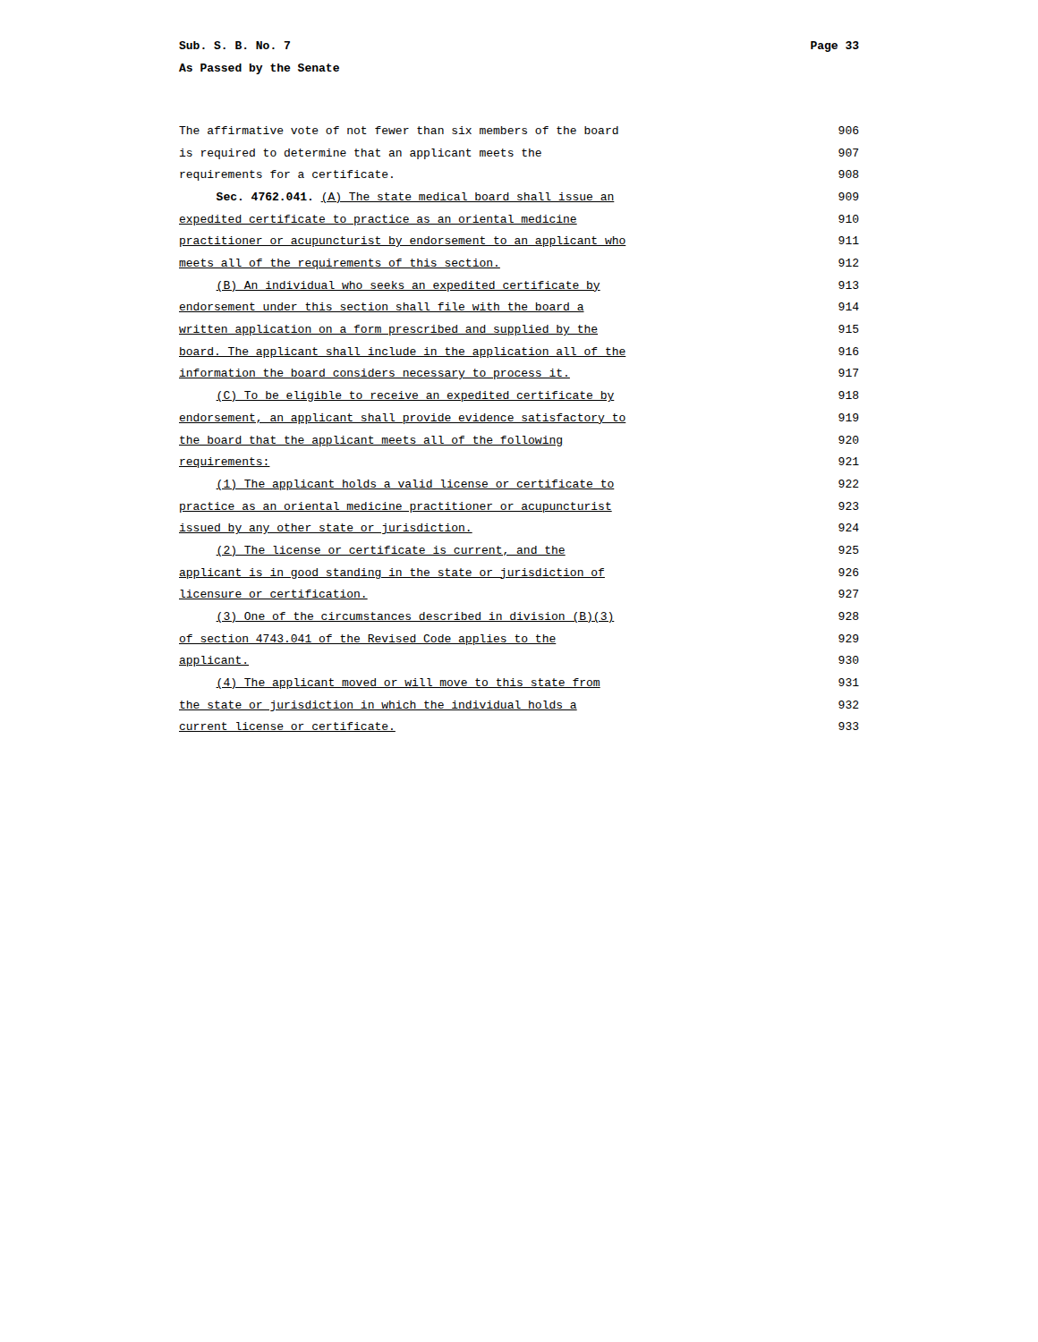Sub. S. B. No. 7 As Passed by the Senate
Page 33
The affirmative vote of not fewer than six members of the board 906
is required to determine that an applicant meets the 907
requirements for a certificate. 908
Sec. 4762.041. (A) The state medical board shall issue an 909
expedited certificate to practice as an oriental medicine 910
practitioner or acupuncturist by endorsement to an applicant who 911
meets all of the requirements of this section. 912
(B) An individual who seeks an expedited certificate by 913
endorsement under this section shall file with the board a 914
written application on a form prescribed and supplied by the 915
board. The applicant shall include in the application all of the 916
information the board considers necessary to process it. 917
(C) To be eligible to receive an expedited certificate by 918
endorsement, an applicant shall provide evidence satisfactory to 919
the board that the applicant meets all of the following 920
requirements: 921
(1) The applicant holds a valid license or certificate to 922
practice as an oriental medicine practitioner or acupuncturist 923
issued by any other state or jurisdiction. 924
(2) The license or certificate is current, and the 925
applicant is in good standing in the state or jurisdiction of 926
licensure or certification. 927
(3) One of the circumstances described in division (B)(3) 928
of section 4743.041 of the Revised Code applies to the 929
applicant. 930
(4) The applicant moved or will move to this state from 931
the state or jurisdiction in which the individual holds a 932
current license or certificate. 933